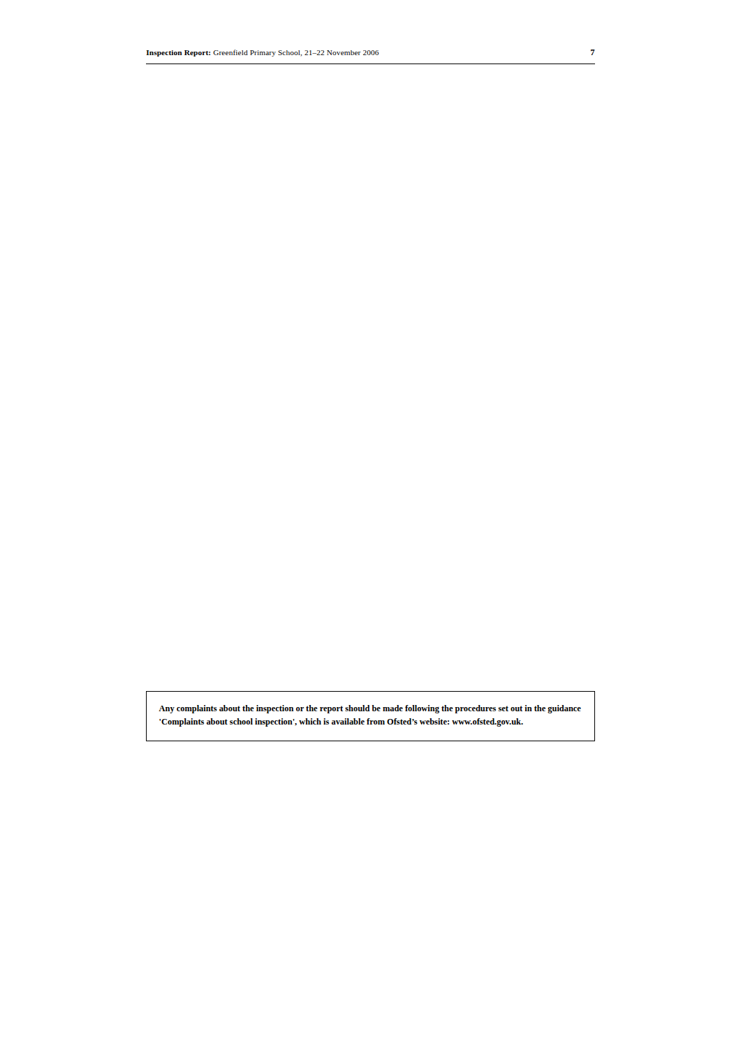Inspection Report: Greenfield Primary School, 21–22 November 2006
7
Any complaints about the inspection or the report should be made following the procedures set out in the guidance 'Complaints about school inspection', which is available from Ofsted’s website: www.ofsted.gov.uk.